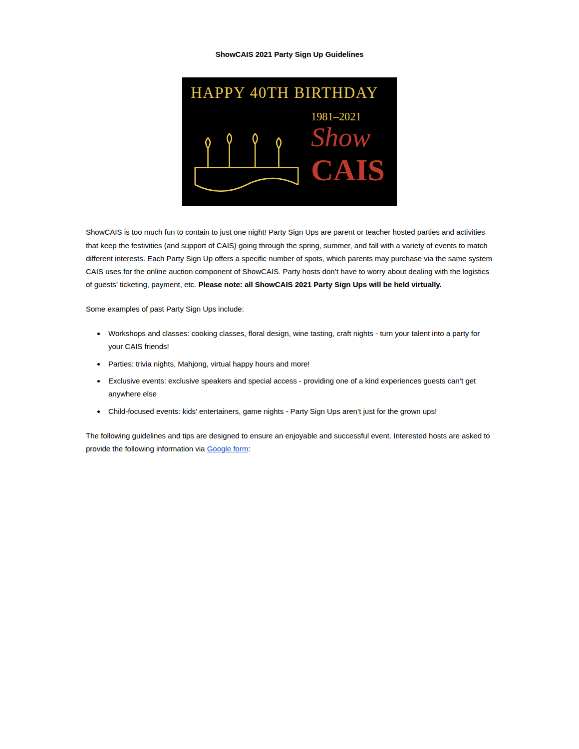ShowCAIS 2021 Party Sign Up Guidelines
ShowCAIS is too much fun to contain to just one night! Party Sign Ups are parent or teacher hosted parties and activities that keep the festivities (and support of CAIS) going through the spring, summer, and fall with a variety of events to match different interests. Each Party Sign Up offers a specific number of spots, which parents may purchase via the same system CAIS uses for the online auction component of ShowCAIS. Party hosts don’t have to worry about dealing with the logistics of guests’ ticketing, payment, etc. Please note: all ShowCAIS 2021 Party Sign Ups will be held virtually.
Some examples of past Party Sign Ups include:
Workshops and classes: cooking classes, floral design, wine tasting, craft nights - turn your talent into a party for your CAIS friends!
Parties: trivia nights, Mahjong, virtual happy hours and more!
Exclusive events: exclusive speakers and special access - providing one of a kind experiences guests can’t get anywhere else
Child-focused events: kids’ entertainers, game nights - Party Sign Ups aren’t just for the grown ups!
The following guidelines and tips are designed to ensure an enjoyable and successful event. Interested hosts are asked to provide the following information via Google form: